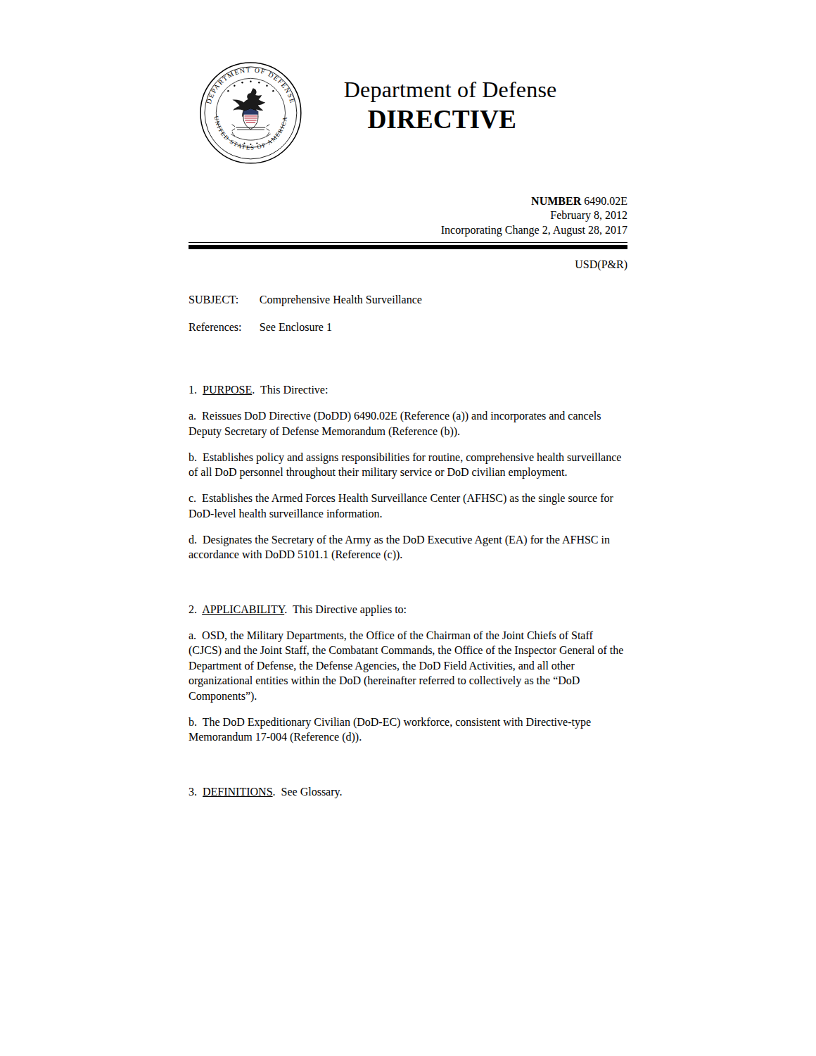DEPARTMENT OF DEFENSE UNITED STATES OF AMERICA
Department of Defense
DIRECTIVE
NUMBER 6490.02E
February 8, 2012
Incorporating Change 2, August 28, 2017
USD(P&R)
SUBJECT: Comprehensive Health Surveillance
References: See Enclosure 1
1. PURPOSE. This Directive:
a. Reissues DoD Directive (DoDD) 6490.02E (Reference (a)) and incorporates and cancels Deputy Secretary of Defense Memorandum (Reference (b)).
b. Establishes policy and assigns responsibilities for routine, comprehensive health surveillance of all DoD personnel throughout their military service or DoD civilian employment.
c. Establishes the Armed Forces Health Surveillance Center (AFHSC) as the single source for DoD-level health surveillance information.
d. Designates the Secretary of the Army as the DoD Executive Agent (EA) for the AFHSC in accordance with DoDD 5101.1 (Reference (c)).
2. APPLICABILITY. This Directive applies to:
a. OSD, the Military Departments, the Office of the Chairman of the Joint Chiefs of Staff (CJCS) and the Joint Staff, the Combatant Commands, the Office of the Inspector General of the Department of Defense, the Defense Agencies, the DoD Field Activities, and all other organizational entities within the DoD (hereinafter referred to collectively as the “DoD Components”).
b. The DoD Expeditionary Civilian (DoD-EC) workforce, consistent with Directive-type Memorandum 17-004 (Reference (d)).
3. DEFINITIONS. See Glossary.